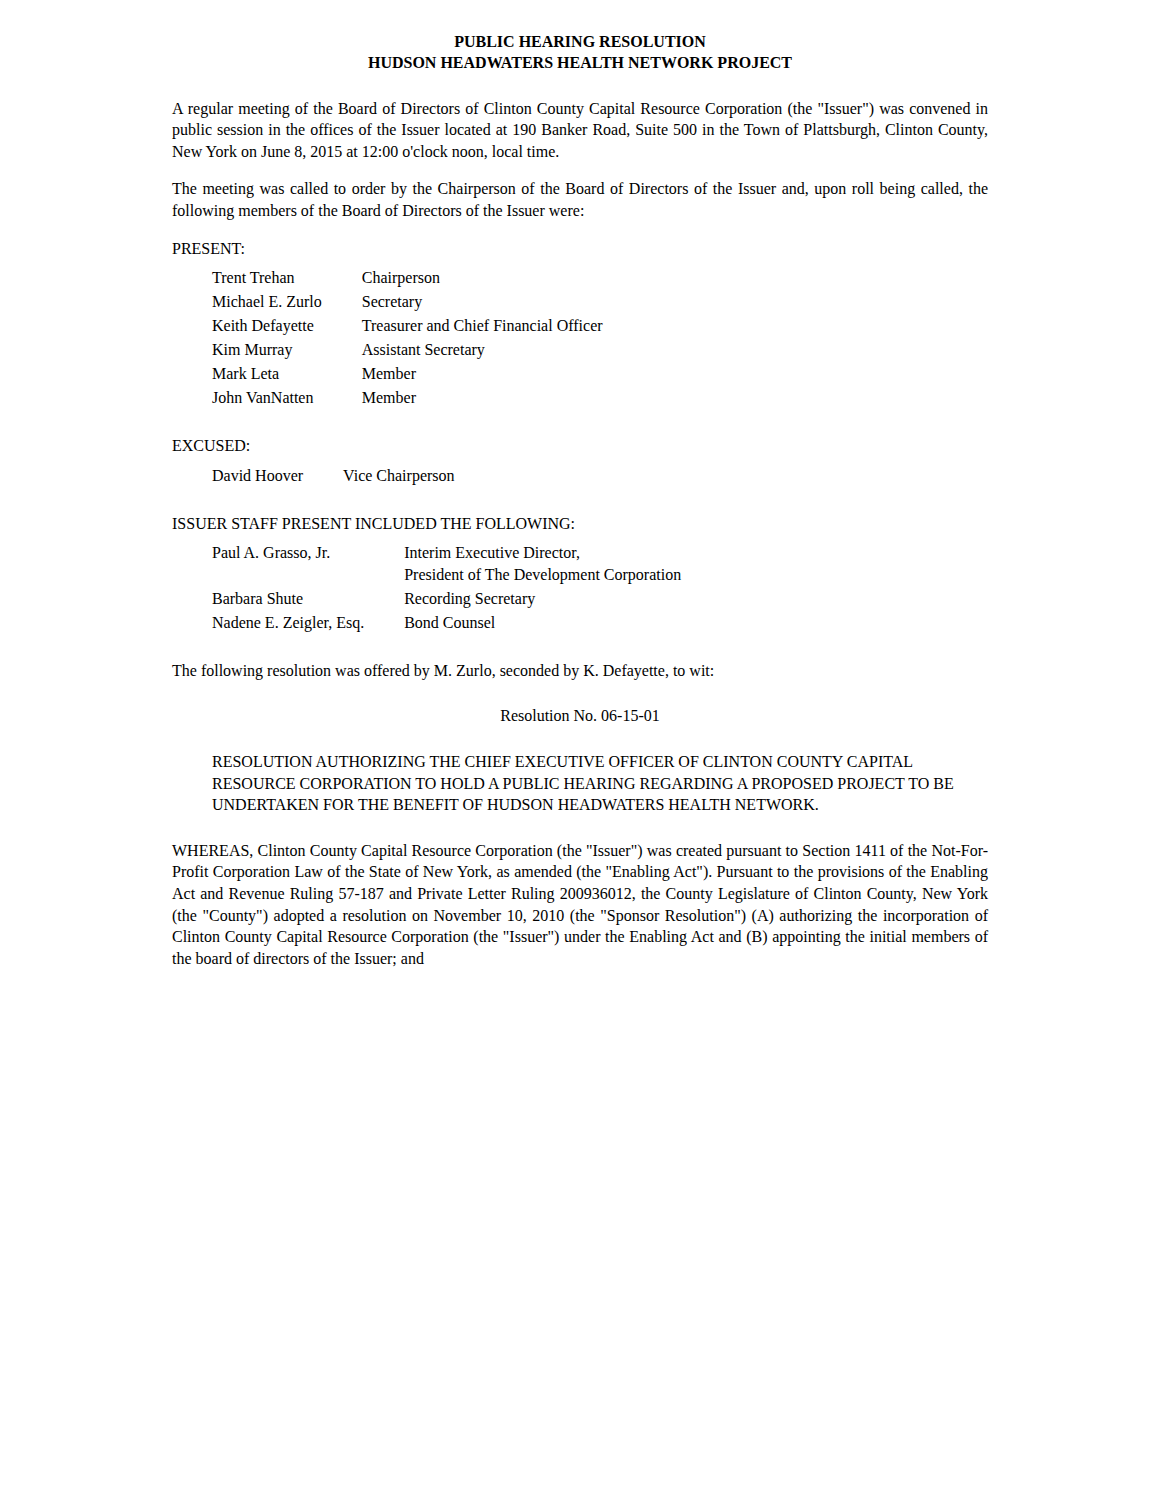Public Hearing Resolution
Hudson Headwaters Health Network Project
A regular meeting of the Board of Directors of Clinton County Capital Resource Corporation (the "Issuer") was convened in public session in the offices of the Issuer located at 190 Banker Road, Suite 500 in the Town of Plattsburgh, Clinton County, New York on June 8, 2015 at 12:00 o'clock noon, local time.
The meeting was called to order by the Chairperson of the Board of Directors of the Issuer and, upon roll being called, the following members of the Board of Directors of the Issuer were:
PRESENT:
| Trent Trehan | Chairperson |
| Michael E. Zurlo | Secretary |
| Keith Defayette | Treasurer and Chief Financial Officer |
| Kim Murray | Assistant Secretary |
| Mark Leta | Member |
| John VanNatten | Member |
EXCUSED:
| David Hoover | Vice Chairperson |
ISSUER STAFF PRESENT INCLUDED THE FOLLOWING:
| Paul A. Grasso, Jr. | Interim Executive Director, President of The Development Corporation |
| Barbara Shute | Recording Secretary |
| Nadene E. Zeigler, Esq. | Bond Counsel |
The following resolution was offered by M. Zurlo, seconded by K. Defayette, to wit:
Resolution No. 06-15-01
RESOLUTION AUTHORIZING THE CHIEF EXECUTIVE OFFICER OF CLINTON COUNTY CAPITAL RESOURCE CORPORATION TO HOLD A PUBLIC HEARING REGARDING A PROPOSED PROJECT TO BE UNDERTAKEN FOR THE BENEFIT OF HUDSON HEADWATERS HEALTH NETWORK.
WHEREAS, Clinton County Capital Resource Corporation (the "Issuer") was created pursuant to Section 1411 of the Not-For-Profit Corporation Law of the State of New York, as amended (the "Enabling Act"). Pursuant to the provisions of the Enabling Act and Revenue Ruling 57-187 and Private Letter Ruling 200936012, the County Legislature of Clinton County, New York (the "County") adopted a resolution on November 10, 2010 (the "Sponsor Resolution") (A) authorizing the incorporation of Clinton County Capital Resource Corporation (the "Issuer") under the Enabling Act and (B) appointing the initial members of the board of directors of the Issuer; and